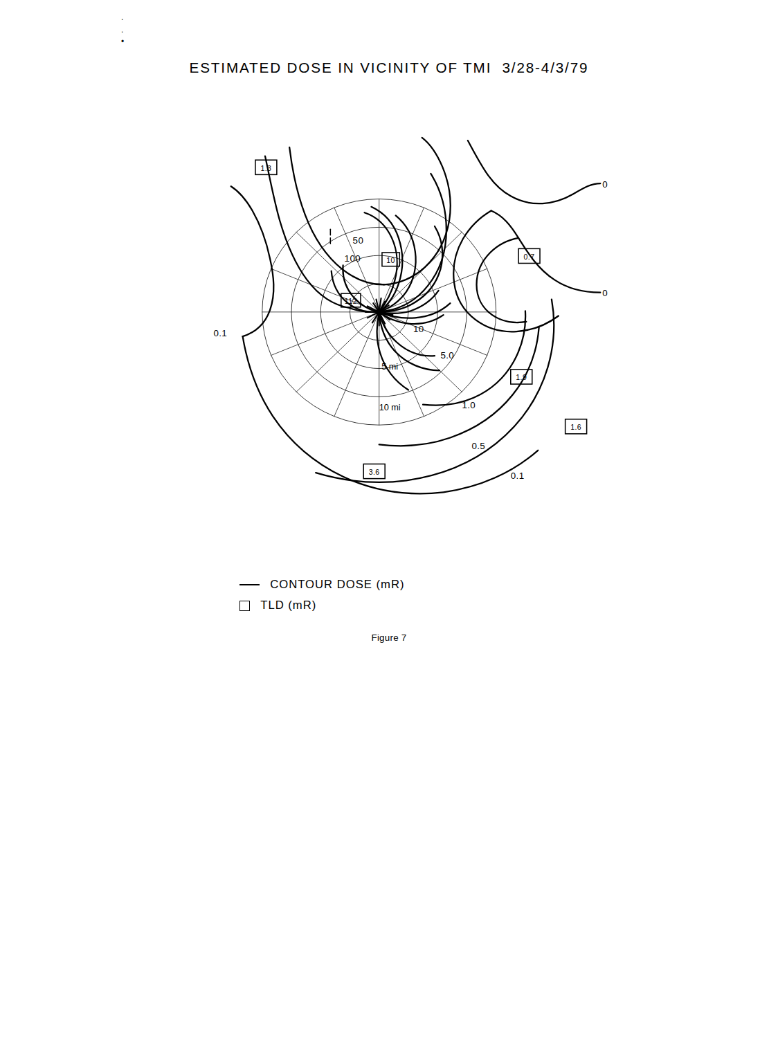. . •
ESTIMATED DOSE IN VICINITY OF TMI 3/28-4/3/79
Contour map of estimated radiation dose around Three Mile Island, March 28 to April 3, 1979 Polar grid centered on the plant with 5 mile and 10 mile range rings, radial spokes, irregular dose contour lines labeled 0, 0.1, 0.5, 1.0, 5.0, 10, 50 and 100 millirem, and boxed thermoluminescent dosimeter readings of 1.3, 0.7, 1.9, 1.6, 3.6, 10, 112 and 0.1. 0 0 0.1 1.0 0.5 0.1 5.0 10 50 100 5 mi 10 mi 1.3 0.7 1.9 1.6 3.6 10 112
CONTOUR DOSE (mR)
TLD (mR)
Figure 7